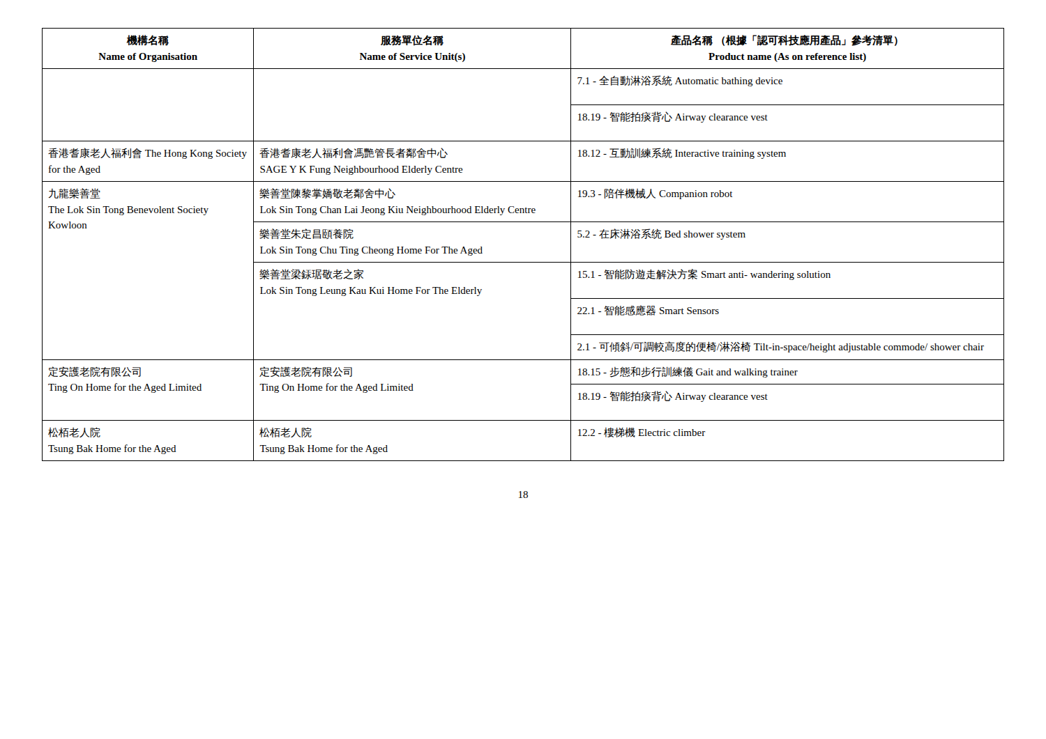| 機構名稱 Name of Organisation | 服務單位名稱 Name of Service Unit(s) | 產品名稱 （根據「認可科技應用產品」參考清單） Product name (As on reference list) |
| --- | --- | --- |
| | | 7.1 - 全自動淋浴系統 Automatic bathing device |
| 18.19 - 智能拍痰背心 Airway clearance vest |
| 香港耆康老人福利會 The Hong Kong Society for the Aged | 香港耆康老人福利會馮艷管長者鄰舍中心 SAGE Y K Fung Neighbourhood Elderly Centre | 18.12 - 互動訓練系統 Interactive training system |
| 九龍樂善堂 The Lok Sin Tong Benevolent Society Kowloon | 樂善堂陳黎掌嬌敬老鄰舍中心 Lok Sin Tong Chan Lai Jeong Kiu Neighbourhood Elderly Centre | 19.3 - 陪伴機械人 Companion robot |
| 樂善堂朱定昌頤養院 Lok Sin Tong Chu Ting Cheong Home For The Aged | 5.2 - 在床淋浴系统 Bed shower system |
| 樂善堂梁銾琚敬老之家 Lok Sin Tong Leung Kau Kui Home For The Elderly | 15.1 - 智能防遊走解決方案 Smart anti- wandering solution |
| 22.1 - 智能感應器 Smart Sensors |
| 2.1 - 可傾斜/可調較高度的便椅/淋浴椅 Tilt-in-space/height adjustable commode/ shower chair |
| 定安護老院有限公司 Ting On Home for the Aged Limited | 定安護老院有限公司 Ting On Home for the Aged Limited | 18.15 - 步態和步行訓練儀 Gait and walking trainer |
| 18.19 - 智能拍痰背心 Airway clearance vest |
| 松栢老人院 Tsung Bak Home for the Aged | 松栢老人院 Tsung Bak Home for the Aged | 12.2 - 樓梯機 Electric climber |
18